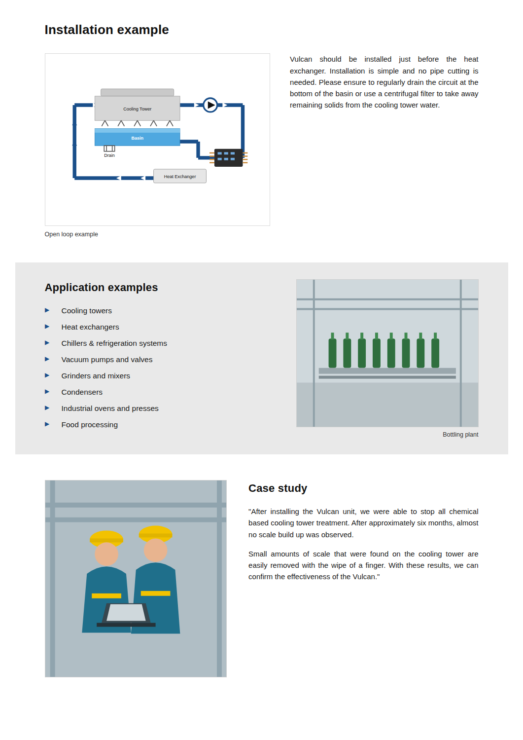Installation example
Cooling Tower Basin Drain Heat Exchanger
Open loop example
Vulcan should be installed just before the heat exchanger. Installation is simple and no pipe cutting is needed. Please ensure to regularly drain the circuit at the bottom of the basin or use a centrifugal filter to take away remaining solids from the cooling tower water.
Application examples
Cooling towers
Heat exchangers
Chillers & refrigeration systems
Vacuum pumps and valves
Grinders and mixers
Condensers
Industrial ovens and presses
Food processing
Bottling plant
Case study
"After installing the Vulcan unit, we were able to stop all chemical based cooling tower treatment. After approximately six months, almost no scale build up was observed.
Small amounts of scale that were found on the cooling tower are easily removed with the wipe of a finger. With these results, we can confirm the effectiveness of the Vulcan."